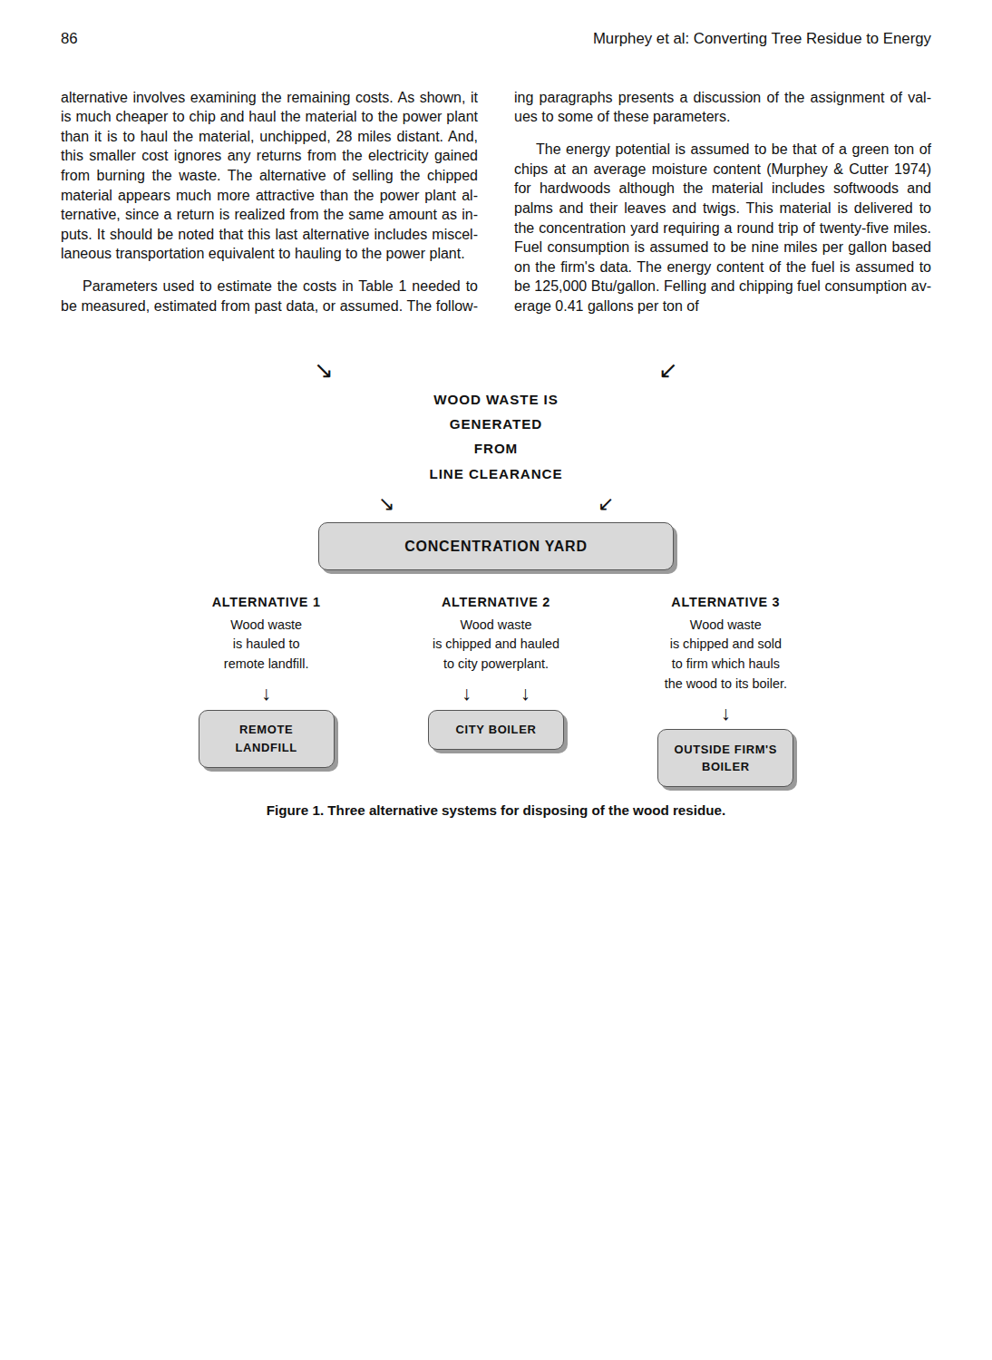86 Murphey et al: Converting Tree Residue to Energy
alternative involves examining the remaining costs. As shown, it is much cheaper to chip and haul the material to the power plant than it is to haul the material, unchipped, 28 miles distant. And, this smaller cost ignores any returns from the electricity gained from burning the waste. The alternative of selling the chipped material appears much more attractive than the power plant alternative, since a return is realized from the same amount as inputs. It should be noted that this last alternative includes miscellaneous transportation equivalent to hauling to the power plant.
Parameters used to estimate the costs in Table 1 needed to be measured, estimated from past data, or assumed. The following paragraphs presents a discussion of the assignment of values to some of these parameters.
The energy potential is assumed to be that of a green ton of chips at an average moisture content (Murphey & Cutter 1974) for hardwoods although the material includes softwoods and palms and their leaves and twigs. This material is delivered to the concentration yard requiring a round trip of twenty-five miles. Fuel consumption is assumed to be nine miles per gallon based on the firm's data. The energy content of the fuel is assumed to be 125,000 Btu/gallon. Felling and chipping fuel consumption average 0.41 gallons per ton of
↘ ↙
WOOD WASTE IS
GENERATED
FROM
LINE CLEARANCE
↘ ↙
CONCENTRATION YARD
ALTERNATIVE 1 Wood waste
is hauled to
remote landfill.
↓
REMOTE
LANDFILL
ALTERNATIVE 2 Wood waste
is chipped and hauled
to city powerplant.
↓ ↓
CITY BOILER
ALTERNATIVE 3 Wood waste
is chipped and sold
to firm which hauls
the wood to its boiler.
↓
OUTSIDE FIRM'S
BOILER
Figure 1. Three alternative systems for disposing of the wood residue.